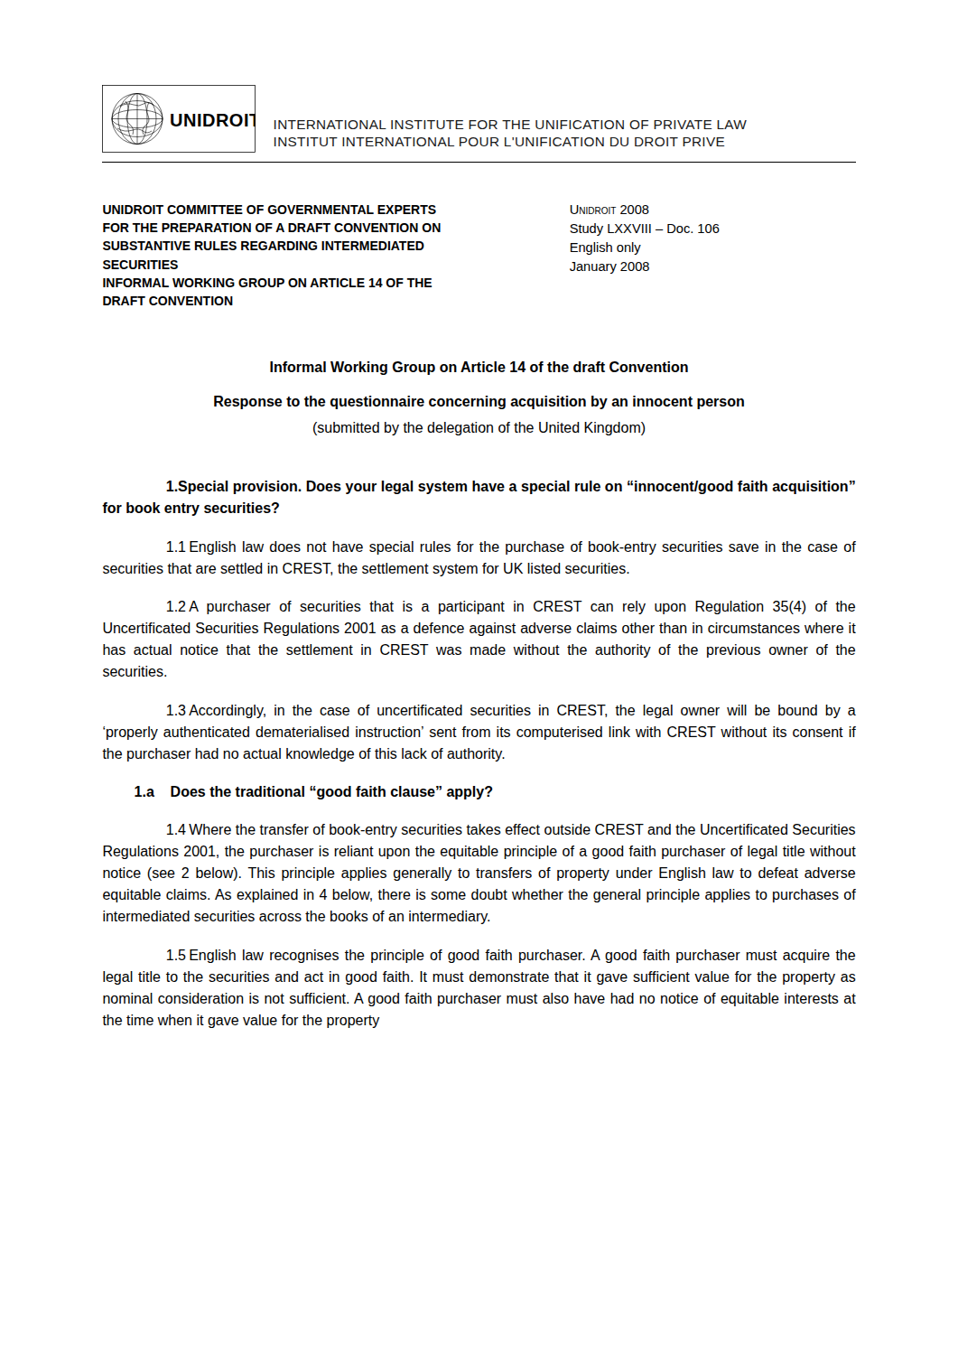UNIDROIT
INTERNATIONAL INSTITUTE FOR THE UNIFICATION OF PRIVATE LAW
INSTITUT INTERNATIONAL POUR L'UNIFICATION DU DROIT PRIVE
UNIDROIT COMMITTEE OF GOVERNMENTAL EXPERTS
FOR THE PREPARATION OF A DRAFT CONVENTION ON
SUBSTANTIVE RULES REGARDING INTERMEDIATED
SECURITIES
INFORMAL WORKING GROUP ON ARTICLE 14 OF THE
DRAFT CONVENTION
Unidroit 2008
Study LXXVIII – Doc. 106
English only
January 2008
Informal Working Group on Article 14 of the draft Convention
Response to the questionnaire concerning acquisition by an innocent person
(submitted by the delegation of the United Kingdom)
1. Special provision. Does your legal system have a special rule on “innocent/good faith acquisition” for book entry securities?
1.1 English law does not have special rules for the purchase of book-entry securities save in the case of securities that are settled in CREST, the settlement system for UK listed securities.
1.2 A purchaser of securities that is a participant in CREST can rely upon Regulation 35(4) of the Uncertificated Securities Regulations 2001 as a defence against adverse claims other than in circumstances where it has actual notice that the settlement in CREST was made without the authority of the previous owner of the securities.
1.3 Accordingly, in the case of uncertificated securities in CREST, the legal owner will be bound by a ‘properly authenticated dematerialised instruction’ sent from its computerised link with CREST without its consent if the purchaser had no actual knowledge of this lack of authority.
1.a Does the traditional “good faith clause” apply?
1.4 Where the transfer of book-entry securities takes effect outside CREST and the Uncertificated Securities Regulations 2001, the purchaser is reliant upon the equitable principle of a good faith purchaser of legal title without notice (see 2 below). This principle applies generally to transfers of property under English law to defeat adverse equitable claims. As explained in 4 below, there is some doubt whether the general principle applies to purchases of intermediated securities across the books of an intermediary.
1.5 English law recognises the principle of good faith purchaser. A good faith purchaser must acquire the legal title to the securities and act in good faith. It must demonstrate that it gave sufficient value for the property as nominal consideration is not sufficient. A good faith purchaser must also have had no notice of equitable interests at the time when it gave value for the property